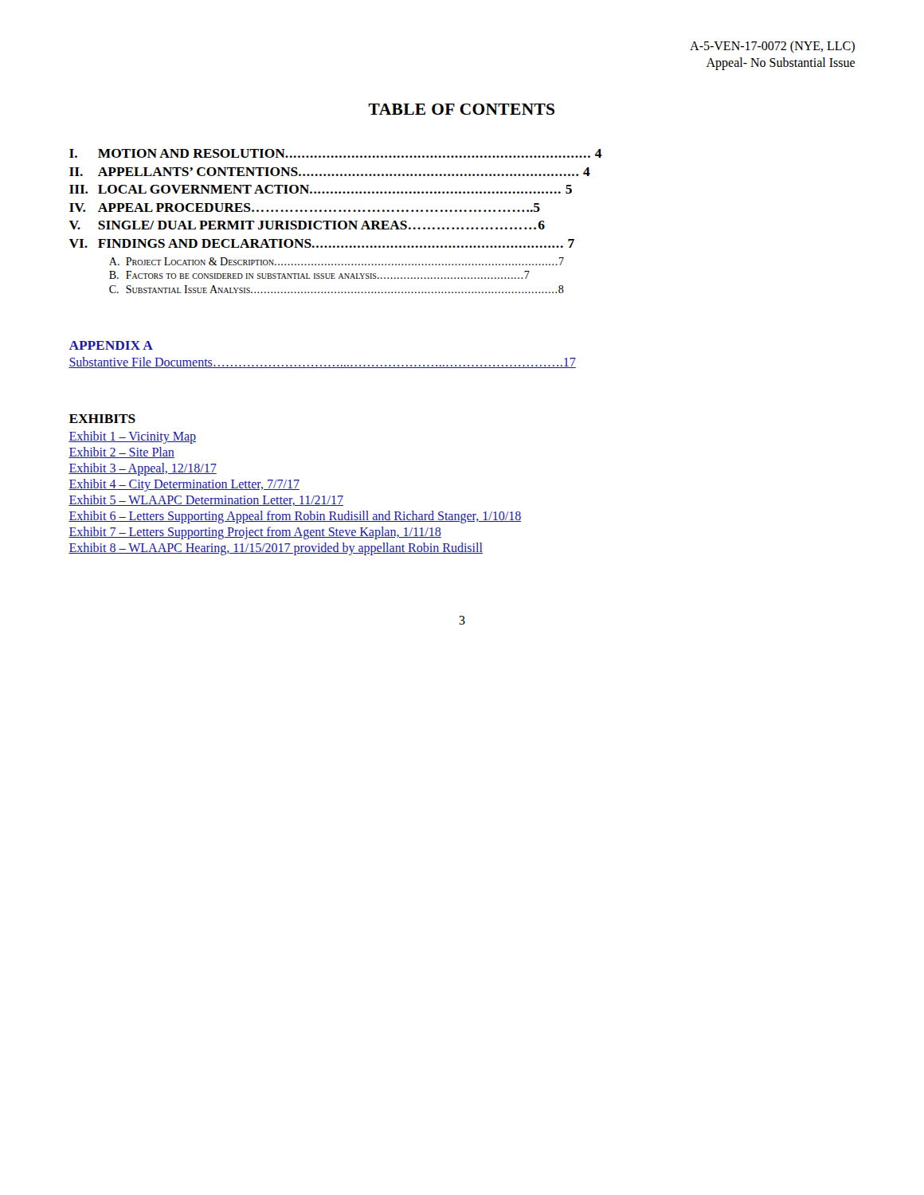A-5-VEN-17-0072 (NYE, LLC)
Appeal- No Substantial Issue
TABLE OF CONTENTS
I. MOTION AND RESOLUTION.......................................................................... 4
II. APPELLANTS’ CONTENTIONS.................................................................... 4
III. LOCAL GOVERNMENT ACTION............................................................. 5
IV. APPEAL PROCEDURES…………………………………………………..5
V. SINGLE/ DUAL PERMIT JURISDICTION AREAS………………………6
VI. FINDINGS AND DECLARATIONS............................................................. 7
A. Project Location & Description..................................................................................... 7
B. Factors to be considered in substantial issue analysis............................................ 7
C. Substantial Issue Analysis............................................................................................ 8
APPENDIX A
Substantive File Documents…………………………...…………………..……………………….17
EXHIBITS
Exhibit 1 – Vicinity Map
Exhibit 2 – Site Plan
Exhibit 3 – Appeal, 12/18/17
Exhibit 4 – City Determination Letter, 7/7/17
Exhibit 5 – WLAAPC Determination Letter, 11/21/17
Exhibit 6 – Letters Supporting Appeal from Robin Rudisill and Richard Stanger, 1/10/18
Exhibit 7 – Letters Supporting Project from Agent Steve Kaplan, 1/11/18
Exhibit 8 – WLAAPC Hearing, 11/15/2017 provided by appellant Robin Rudisill
3